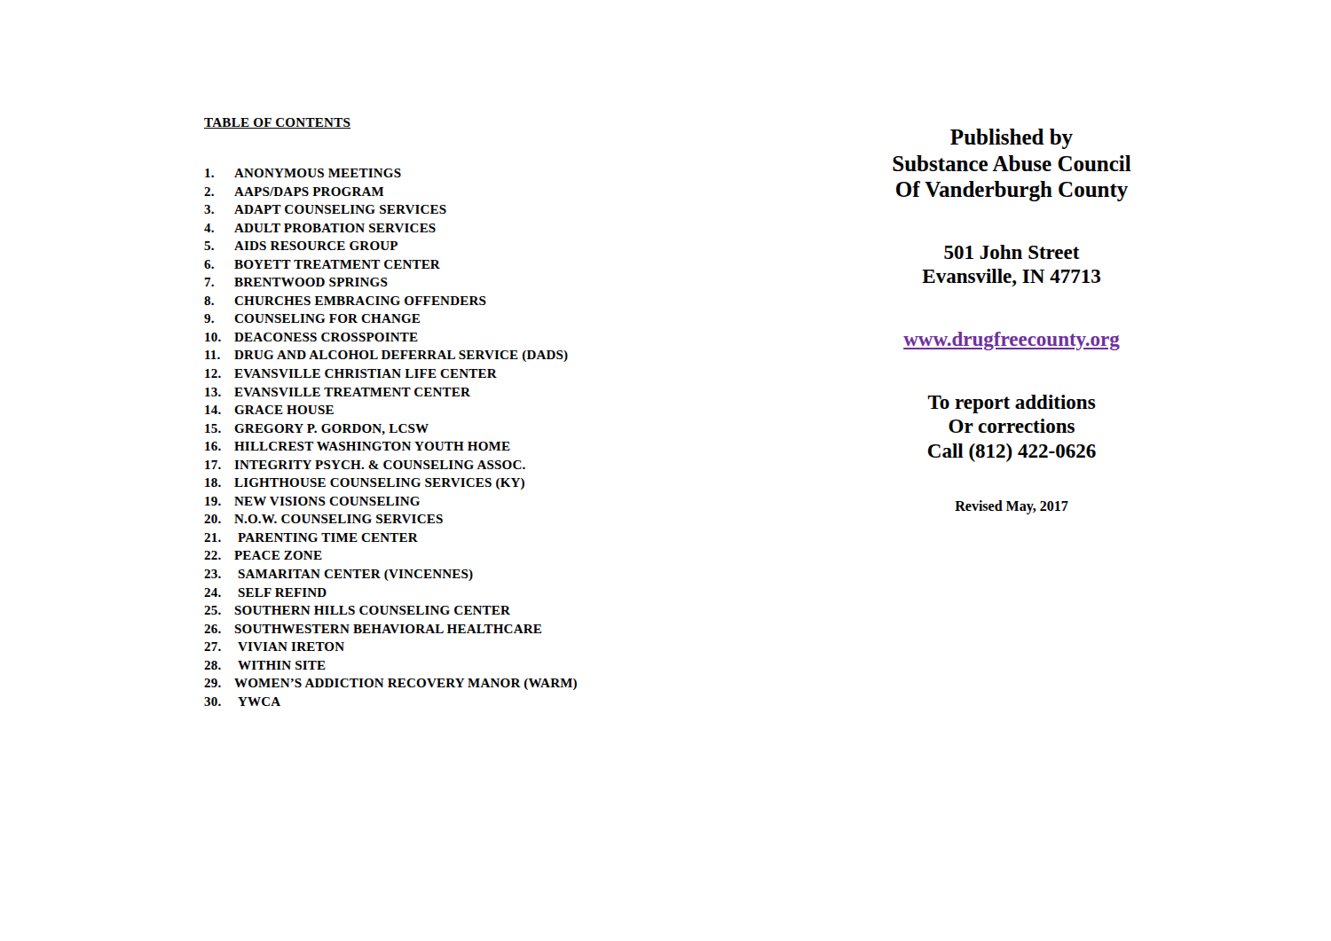TABLE OF CONTENTS
1. ANONYMOUS MEETINGS
2. AAPS/DAPS PROGRAM
3. ADAPT COUNSELING SERVICES
4. ADULT PROBATION SERVICES
5. AIDS RESOURCE GROUP
6. BOYETT TREATMENT CENTER
7. BRENTWOOD SPRINGS
8. CHURCHES EMBRACING OFFENDERS
9. COUNSELING FOR CHANGE
10. DEACONESS CROSSPOINTE
11. DRUG AND ALCOHOL DEFERRAL SERVICE (DADS)
12. EVANSVILLE CHRISTIAN LIFE CENTER
13. EVANSVILLE TREATMENT CENTER
14. GRACE HOUSE
15. GREGORY P. GORDON, LCSW
16. HILLCREST WASHINGTON YOUTH HOME
17. INTEGRITY PSYCH. & COUNSELING ASSOC.
18. LIGHTHOUSE COUNSELING SERVICES (KY)
19. NEW VISIONS COUNSELING
20. N.O.W. COUNSELING SERVICES
21. PARENTING TIME CENTER
22. PEACE ZONE
23. SAMARITAN CENTER (VINCENNES)
24. SELF REFIND
25. SOUTHERN HILLS COUNSELING CENTER
26. SOUTHWESTERN BEHAVIORAL HEALTHCARE
27. VIVIAN IRETON
28. WITHIN SITE
29. WOMEN’S ADDICTION RECOVERY MANOR (WARM)
30. YWCA
Published by
Substance Abuse Council
Of Vanderburgh County
501 John Street
Evansville, IN 47713
www.drugfreecounty.org
To report additions
Or corrections
Call (812) 422-0626
Revised May, 2017